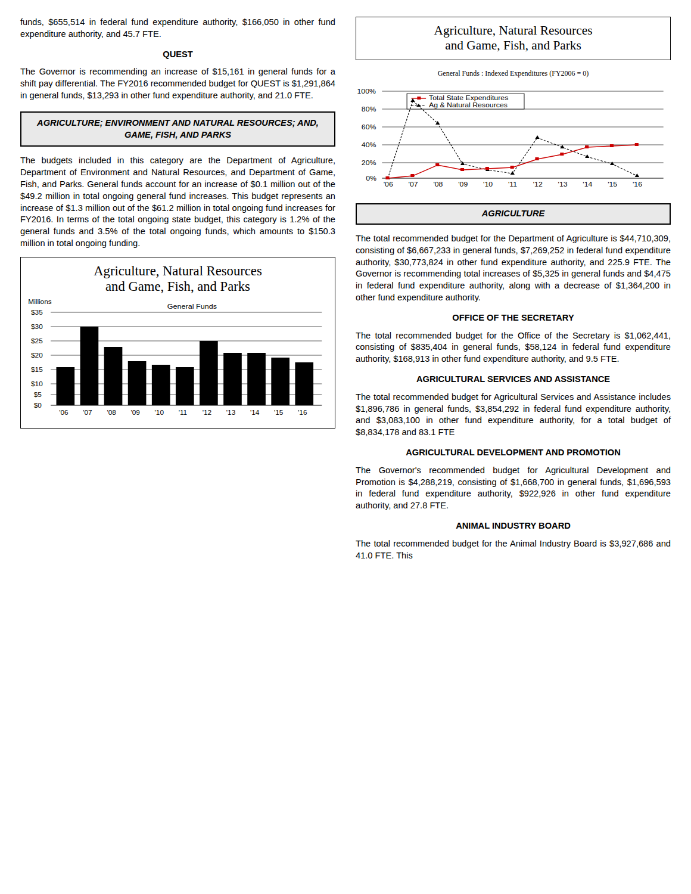funds, $655,514 in federal fund expenditure authority, $166,050 in other fund expenditure authority, and 45.7 FTE.
QUEST
The Governor is recommending an increase of $15,161 in general funds for a shift pay differential. The FY2016 recommended budget for QUEST is $1,291,864 in general funds, $13,293 in other fund expenditure authority, and 21.0 FTE.
AGRICULTURE; ENVIRONMENT AND NATURAL RESOURCES; AND,
GAME, FISH, AND PARKS
The budgets included in this category are the Department of Agriculture, Department of Environment and Natural Resources, and Department of Game, Fish, and Parks. General funds account for an increase of $0.1 million out of the $49.2 million in total ongoing general fund increases. This budget represents an increase of $1.3 million out of the $61.2 million in total ongoing fund increases for FY2016. In terms of the total ongoing state budget, this category is 1.2% of the general funds and 3.5% of the total ongoing funds, which amounts to $150.3 million in total ongoing funding.
Agriculture, Natural Resources
and Game, Fish, and Parks
Millions $35 $30 $25 $20 $15 $10 $5 $0 General Funds '06 '07 '08 '09 '10 '11 '12 '13 '14 '15 '16
Agriculture, Natural Resources
and Game, Fish, and Parks
General Funds : Indexed Expenditures (FY2006 = 0)
100% 80% 60% 40% 20% 0% Total State Expenditures Ag & Natural Resources '06 '07 '08 '09 '10 '11 '12 '13 '14 '15 '16
AGRICULTURE
The total recommended budget for the Department of Agriculture is $44,710,309, consisting of $6,667,233 in general funds, $7,269,252 in federal fund expenditure authority, $30,773,824 in other fund expenditure authority, and 225.9 FTE. The Governor is recommending total increases of $5,325 in general funds and $4,475 in federal fund expenditure authority, along with a decrease of $1,364,200 in other fund expenditure authority.
OFFICE OF THE SECRETARY
The total recommended budget for the Office of the Secretary is $1,062,441, consisting of $835,404 in general funds, $58,124 in federal fund expenditure authority, $168,913 in other fund expenditure authority, and 9.5 FTE.
AGRICULTURAL SERVICES AND ASSISTANCE
The total recommended budget for Agricultural Services and Assistance includes $1,896,786 in general funds, $3,854,292 in federal fund expenditure authority, and $3,083,100 in other fund expenditure authority, for a total budget of $8,834,178 and 83.1 FTE
AGRICULTURAL DEVELOPMENT AND PROMOTION
The Governor's recommended budget for Agricultural Development and Promotion is $4,288,219, consisting of $1,668,700 in general funds, $1,696,593 in federal fund expenditure authority, $922,926 in other fund expenditure authority, and 27.8 FTE.
ANIMAL INDUSTRY BOARD
The total recommended budget for the Animal Industry Board is $3,927,686 and 41.0 FTE. This